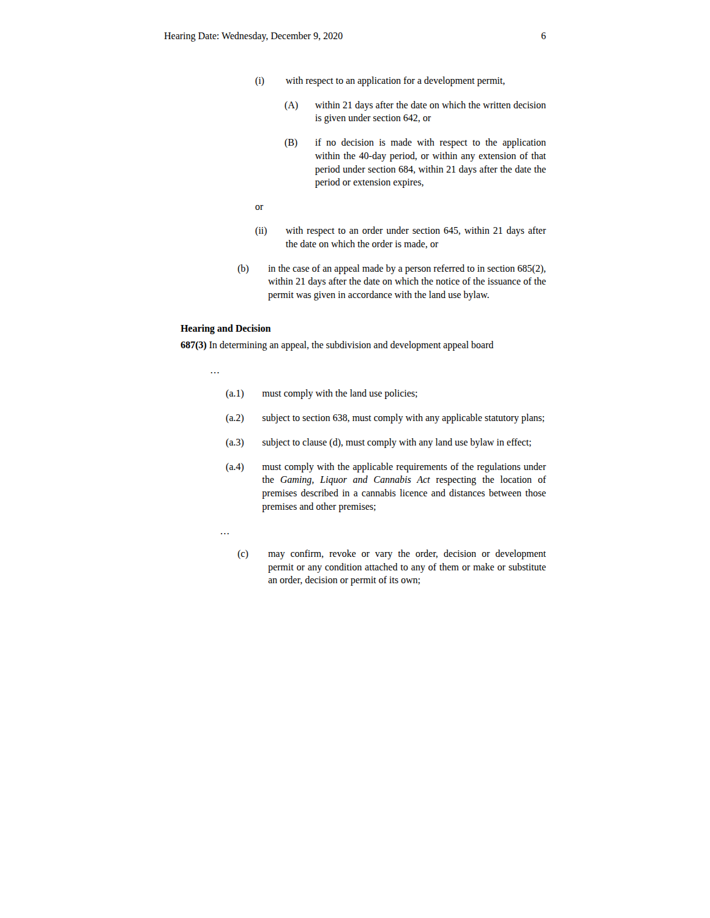Hearing Date: Wednesday, December 9, 2020
6
(i)
with respect to an application for a development permit,
(A)
within 21 days after the date on which the written decision is given under section 642, or
(B)
if no decision is made with respect to the application within the 40-day period, or within any extension of that period under section 684, within 21 days after the date the period or extension expires,
or
(ii)
with respect to an order under section 645, within 21 days after the date on which the order is made, or
(b)
in the case of an appeal made by a person referred to in section 685(2), within 21 days after the date on which the notice of the issuance of the permit was given in accordance with the land use bylaw.
Hearing and Decision
687(3) In determining an appeal, the subdivision and development appeal board
…
(a.1)
must comply with the land use policies;
(a.2)
subject to section 638, must comply with any applicable statutory plans;
(a.3)
subject to clause (d), must comply with any land use bylaw in effect;
(a.4)
must comply with the applicable requirements of the regulations under the Gaming, Liquor and Cannabis Act respecting the location of premises described in a cannabis licence and distances between those premises and other premises;
…
(c)
may confirm, revoke or vary the order, decision or development permit or any condition attached to any of them or make or substitute an order, decision or permit of its own;